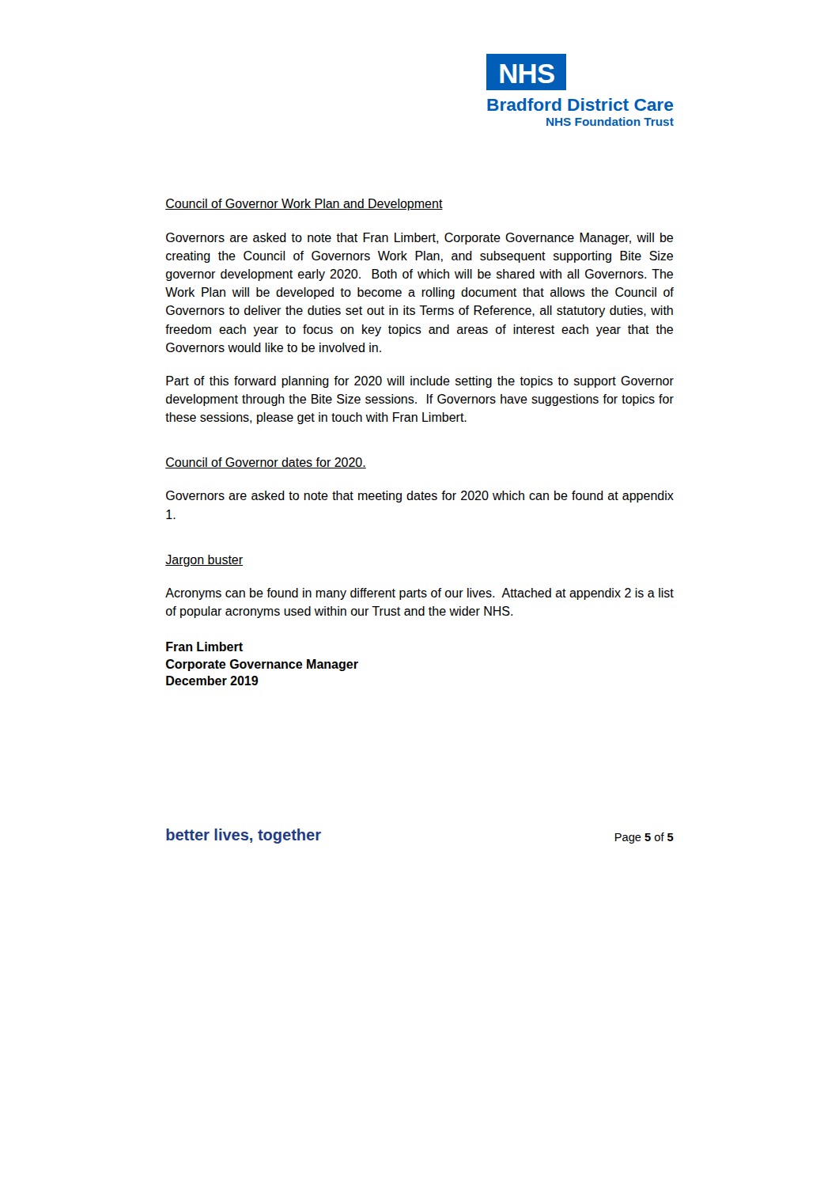NHS
Bradford District Care
NHS Foundation Trust
Council of Governor Work Plan and Development
Governors are asked to note that Fran Limbert, Corporate Governance Manager, will be creating the Council of Governors Work Plan, and subsequent supporting Bite Size governor development early 2020. Both of which will be shared with all Governors. The Work Plan will be developed to become a rolling document that allows the Council of Governors to deliver the duties set out in its Terms of Reference, all statutory duties, with freedom each year to focus on key topics and areas of interest each year that the Governors would like to be involved in.
Part of this forward planning for 2020 will include setting the topics to support Governor development through the Bite Size sessions. If Governors have suggestions for topics for these sessions, please get in touch with Fran Limbert.
Council of Governor dates for 2020.
Governors are asked to note that meeting dates for 2020 which can be found at appendix 1.
Jargon buster
Acronyms can be found in many different parts of our lives. Attached at appendix 2 is a list of popular acronyms used within our Trust and the wider NHS.
Fran Limbert
Corporate Governance Manager
December 2019
better lives, together
Page 5 of 5